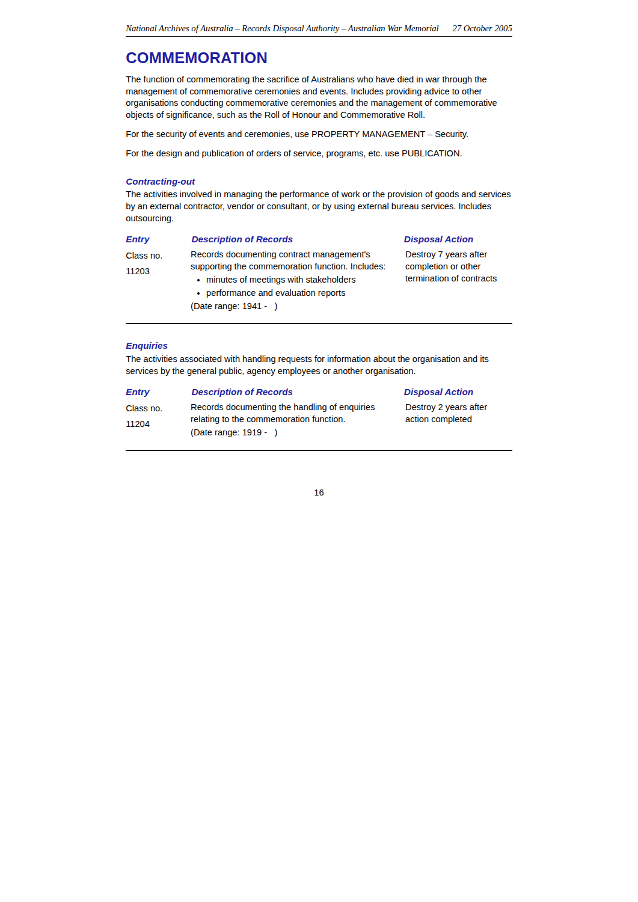National Archives of Australia – Records Disposal Authority – Australian War Memorial 27 October 2005
COMMEMORATION
The function of commemorating the sacrifice of Australians who have died in war through the management of commemorative ceremonies and events. Includes providing advice to other organisations conducting commemorative ceremonies and the management of commemorative objects of significance, such as the Roll of Honour and Commemorative Roll.
For the security of events and ceremonies, use PROPERTY MANAGEMENT – Security.
For the design and publication of orders of service, programs, etc. use PUBLICATION.
Contracting-out
The activities involved in managing the performance of work or the provision of goods and services by an external contractor, vendor or consultant, or by using external bureau services. Includes outsourcing.
Entry Description of Records Disposal Action
Class no.11203
Records documenting contract management's supporting the commemoration function. Includes:
minutes of meetings with stakeholders
performance and evaluation reports
(Date range: 1941 - )
Destroy 7 years after completion or other termination of contracts
Enquiries
The activities associated with handling requests for information about the organisation and its services by the general public, agency employees or another organisation.
Entry Description of Records Disposal Action
Class no.11204
Records documenting the handling of enquiries relating to the commemoration function.
(Date range: 1919 - )
Destroy 2 years after action completed
16